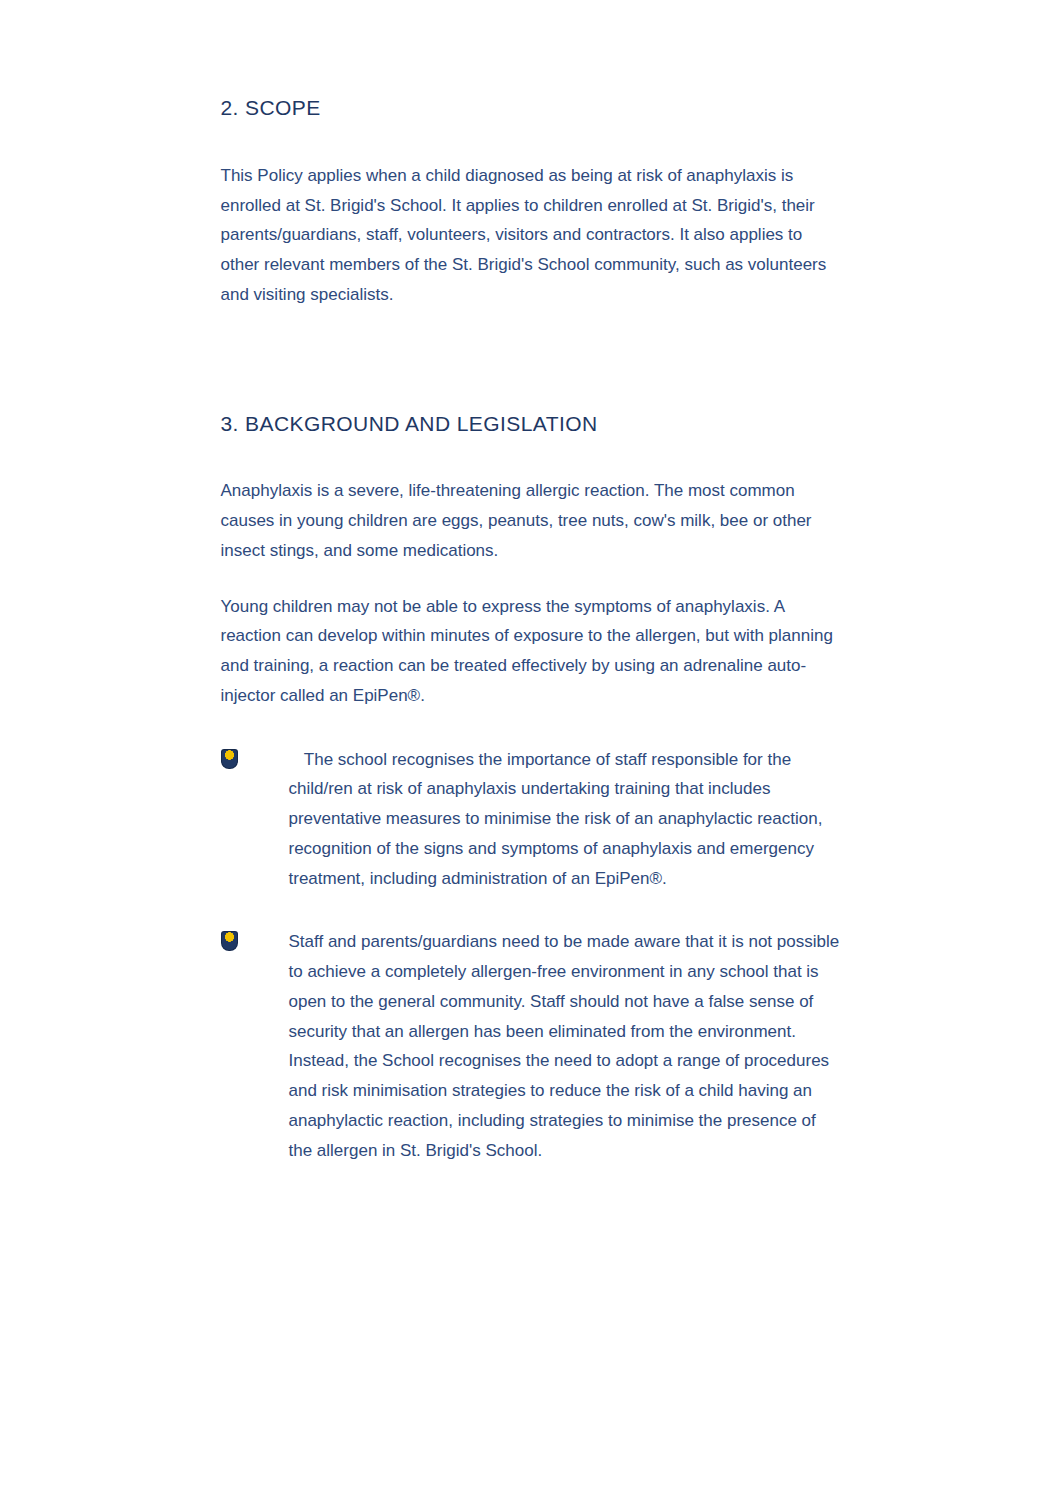2. SCOPE
This Policy applies when a child diagnosed as being at risk of anaphylaxis is enrolled at St. Brigid's School. It applies to children enrolled at St. Brigid's, their parents/guardians, staff, volunteers, visitors and contractors. It also applies to other relevant members of the St. Brigid's School community, such as volunteers and visiting specialists.
3. BACKGROUND AND LEGISLATION
Anaphylaxis is a severe, life-threatening allergic reaction. The most common causes in young children are eggs, peanuts, tree nuts, cow's milk, bee or other insect stings, and some medications.
Young children may not be able to express the symptoms of anaphylaxis. A reaction can develop within minutes of exposure to the allergen, but with planning and training, a reaction can be treated effectively by using an adrenaline auto-injector called an EpiPen®.
The school recognises the importance of staff responsible for the child/ren at risk of anaphylaxis undertaking training that includes preventative measures to minimise the risk of an anaphylactic reaction, recognition of the signs and symptoms of anaphylaxis and emergency treatment, including administration of an EpiPen®.
Staff and parents/guardians need to be made aware that it is not possible to achieve a completely allergen-free environment in any school that is open to the general community. Staff should not have a false sense of security that an allergen has been eliminated from the environment. Instead, the School recognises the need to adopt a range of procedures and risk minimisation strategies to reduce the risk of a child having an anaphylactic reaction, including strategies to minimise the presence of the allergen in St. Brigid's School.